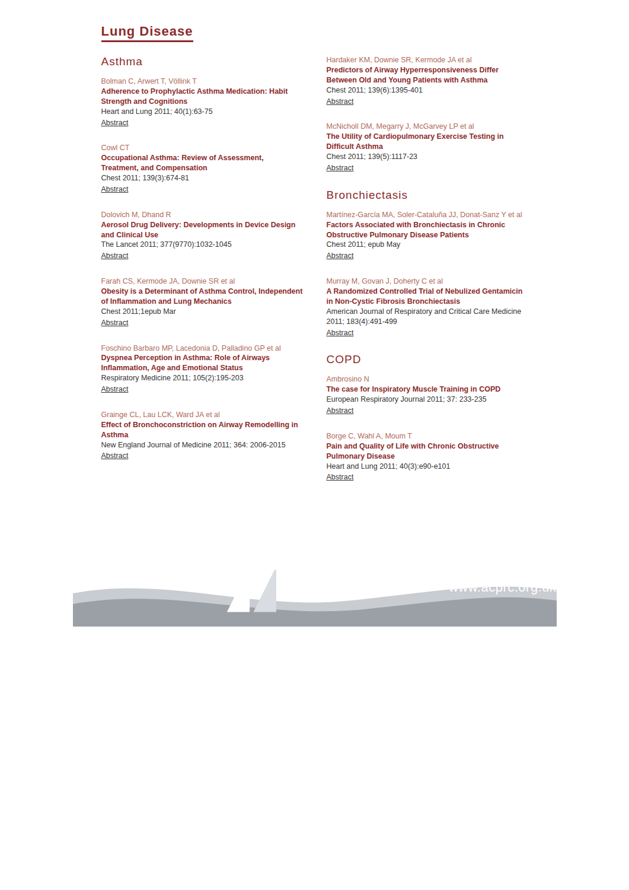Lung Disease
Asthma
Bolman C, Arwert T, Völlink T
Adherence to Prophylactic Asthma Medication: Habit Strength and Cognitions
Heart and Lung 2011; 40(1):63-75
Abstract
Cowl CT
Occupational Asthma: Review of Assessment, Treatment, and Compensation
Chest 2011; 139(3):674-81
Abstract
Dolovich M, Dhand R
Aerosol Drug Delivery: Developments in Device Design and Clinical Use
The Lancet 2011; 377(9770):1032-1045
Abstract
Farah CS, Kermode JA, Downie SR et al
Obesity is a Determinant of Asthma Control, Independent of Inflammation and Lung Mechanics
Chest 2011;1epub Mar
Abstract
Foschino Barbaro MP, Lacedonia D, Palladino GP et al
Dyspnea Perception in Asthma: Role of Airways Inflammation, Age and Emotional Status
Respiratory Medicine 2011; 105(2):195-203
Abstract
Grainge CL, Lau LCK, Ward JA et al
Effect of Bronchoconstriction on Airway Remodelling in Asthma
New England Journal of Medicine 2011; 364: 2006-2015
Abstract
Hardaker KM, Downie SR, Kermode JA et al
Predictors of Airway Hyperresponsiveness Differ Between Old and Young Patients with Asthma
Chest 2011; 139(6):1395-401
Abstract
McNicholl DM, Megarry J, McGarvey LP et al
The Utility of Cardiopulmonary Exercise Testing in Difficult Asthma
Chest 2011; 139(5):1117-23
Abstract
Bronchiectasis
Martínez-García MA, Soler-Cataluña JJ, Donat-Sanz Y et al
Factors Associated with Bronchiectasis in Chronic Obstructive Pulmonary Disease Patients
Chest 2011; epub May
Abstract
Murray M, Govan J, Doherty C et al
A Randomized Controlled Trial of Nebulized Gentamicin in Non-Cystic Fibrosis Bronchiectasis
American Journal of Respiratory and Critical Care Medicine 2011; 183(4):491-499
Abstract
COPD
Ambrosino N
The case for Inspiratory Muscle Training in COPD
European Respiratory Journal 2011; 37: 233-235
Abstract
Borge C, Wahl A, Moum T
Pain and Quality of Life with Chronic Obstructive Pulmonary Disease
Heart and Lung 2011; 40(3):e90-e101
Abstract
11 www.acprc.org.uk